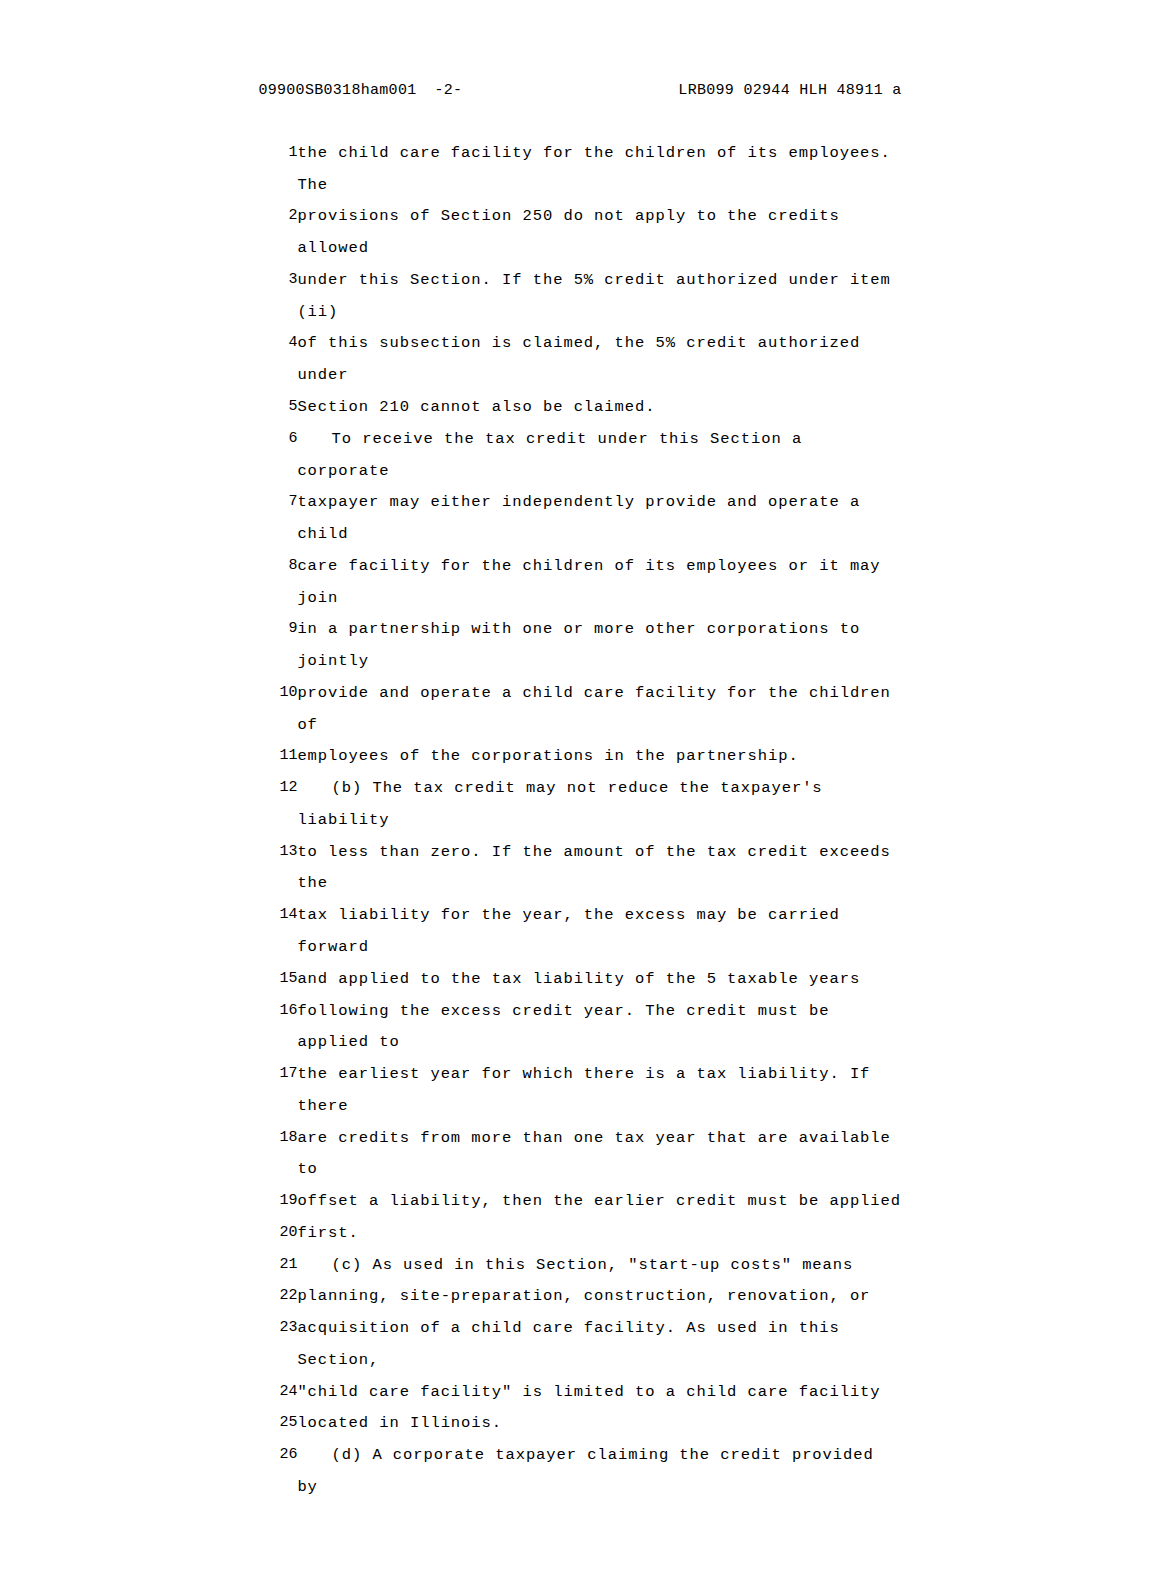09900SB0318ham001 -2- LRB099 02944 HLH 48911 a
| 1 | the child care facility for the children of its employees. The |
| 2 | provisions of Section 250 do not apply to the credits allowed |
| 3 | under this Section. If the 5% credit authorized under item (ii) |
| 4 | of this subsection is claimed, the 5% credit authorized under |
| 5 | Section 210 cannot also be claimed. |
| 6 | To receive the tax credit under this Section a corporate |
| 7 | taxpayer may either independently provide and operate a child |
| 8 | care facility for the children of its employees or it may join |
| 9 | in a partnership with one or more other corporations to jointly |
| 10 | provide and operate a child care facility for the children of |
| 11 | employees of the corporations in the partnership. |
| 12 | (b) The tax credit may not reduce the taxpayer's liability |
| 13 | to less than zero. If the amount of the tax credit exceeds the |
| 14 | tax liability for the year, the excess may be carried forward |
| 15 | and applied to the tax liability of the 5 taxable years |
| 16 | following the excess credit year. The credit must be applied to |
| 17 | the earliest year for which there is a tax liability. If there |
| 18 | are credits from more than one tax year that are available to |
| 19 | offset a liability, then the earlier credit must be applied |
| 20 | first. |
| 21 | (c) As used in this Section, "start-up costs" means |
| 22 | planning, site-preparation, construction, renovation, or |
| 23 | acquisition of a child care facility. As used in this Section, |
| 24 | "child care facility" is limited to a child care facility |
| 25 | located in Illinois. |
| 26 | (d) A corporate taxpayer claiming the credit provided by |